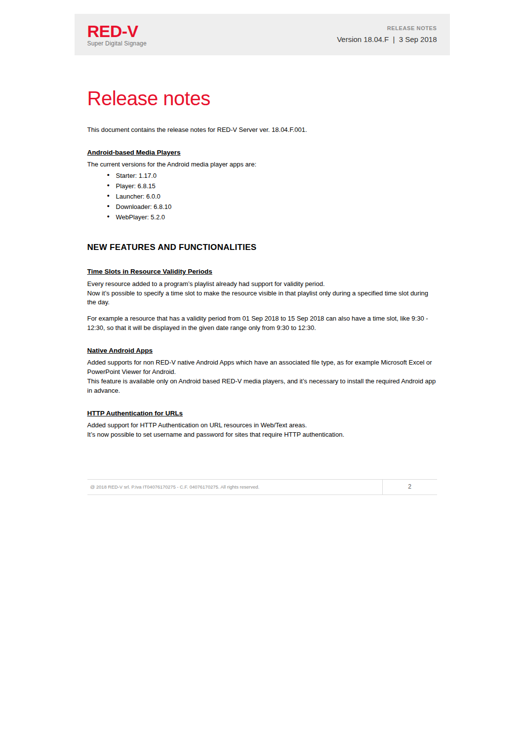RED-V
Super Digital Signage
RELEASE NOTES
Version 18.04.F | 3 Sep 2018
Release notes
This document contains the release notes for RED-V Server ver. 18.04.F.001.
Android-based Media Players
The current versions for the Android media player apps are:
Starter: 1.17.0
Player: 6.8.15
Launcher: 6.0.0
Downloader: 6.8.10
WebPlayer: 5.2.0
NEW FEATURES AND FUNCTIONALITIES
Time Slots in Resource Validity Periods
Every resource added to a program’s playlist already had support for validity period.
Now it’s possible to specify a time slot to make the resource visible in that playlist only during a specified time slot during the day.
For example a resource that has a validity period from 01 Sep 2018 to 15 Sep 2018 can also have a time slot, like 9:30 - 12:30, so that it will be displayed in the given date range only from 9:30 to 12:30.
Native Android Apps
Added supports for non RED-V native Android Apps which have an associated file type, as for example Microsoft Excel or PowerPoint Viewer for Android.
This feature is available only on Android based RED-V media players, and it’s necessary to install the required Android app in advance.
HTTP Authentication for URLs
Added support for HTTP Authentication on URL resources in Web/Text areas.
It’s now possible to set username and password for sites that require HTTP authentication.
@ 2018 RED-V srl. P.Iva IT04076170275 - C.F. 04076170275. All rights reserved.
2